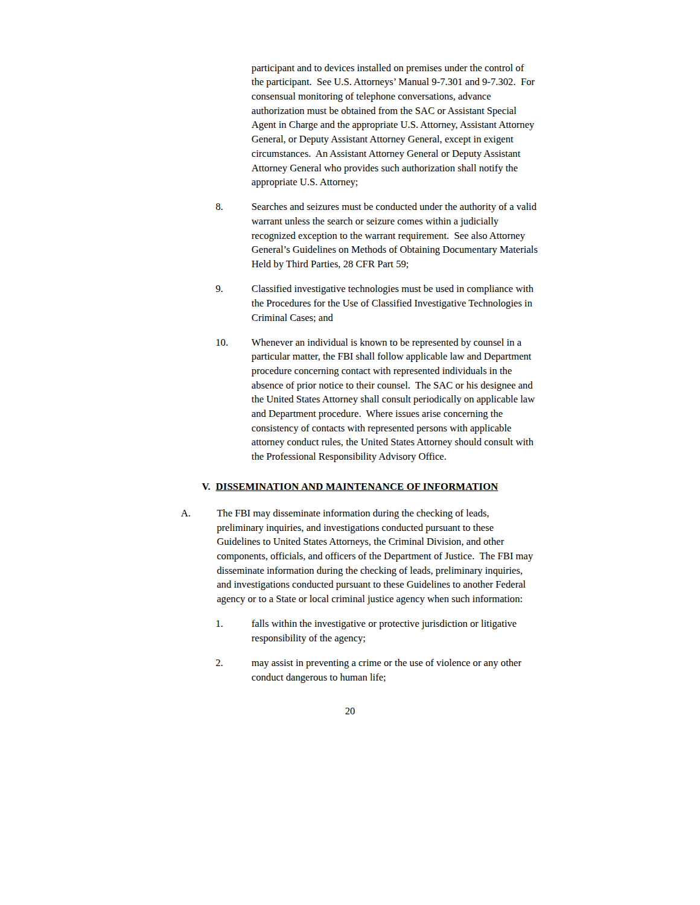participant and to devices installed on premises under the control of the participant. See U.S. Attorneys’ Manual 9-7.301 and 9-7.302. For consensual monitoring of telephone conversations, advance authorization must be obtained from the SAC or Assistant Special Agent in Charge and the appropriate U.S. Attorney, Assistant Attorney General, or Deputy Assistant Attorney General, except in exigent circumstances. An Assistant Attorney General or Deputy Assistant Attorney General who provides such authorization shall notify the appropriate U.S. Attorney;
8. Searches and seizures must be conducted under the authority of a valid warrant unless the search or seizure comes within a judicially recognized exception to the warrant requirement. See also Attorney General’s Guidelines on Methods of Obtaining Documentary Materials Held by Third Parties, 28 CFR Part 59;
9. Classified investigative technologies must be used in compliance with the Procedures for the Use of Classified Investigative Technologies in Criminal Cases; and
10. Whenever an individual is known to be represented by counsel in a particular matter, the FBI shall follow applicable law and Department procedure concerning contact with represented individuals in the absence of prior notice to their counsel. The SAC or his designee and the United States Attorney shall consult periodically on applicable law and Department procedure. Where issues arise concerning the consistency of contacts with represented persons with applicable attorney conduct rules, the United States Attorney should consult with the Professional Responsibility Advisory Office.
V. DISSEMINATION AND MAINTENANCE OF INFORMATION
A. The FBI may disseminate information during the checking of leads, preliminary inquiries, and investigations conducted pursuant to these Guidelines to United States Attorneys, the Criminal Division, and other components, officials, and officers of the Department of Justice. The FBI may disseminate information during the checking of leads, preliminary inquiries, and investigations conducted pursuant to these Guidelines to another Federal agency or to a State or local criminal justice agency when such information:
1. falls within the investigative or protective jurisdiction or litigative responsibility of the agency;
2. may assist in preventing a crime or the use of violence or any other conduct dangerous to human life;
20